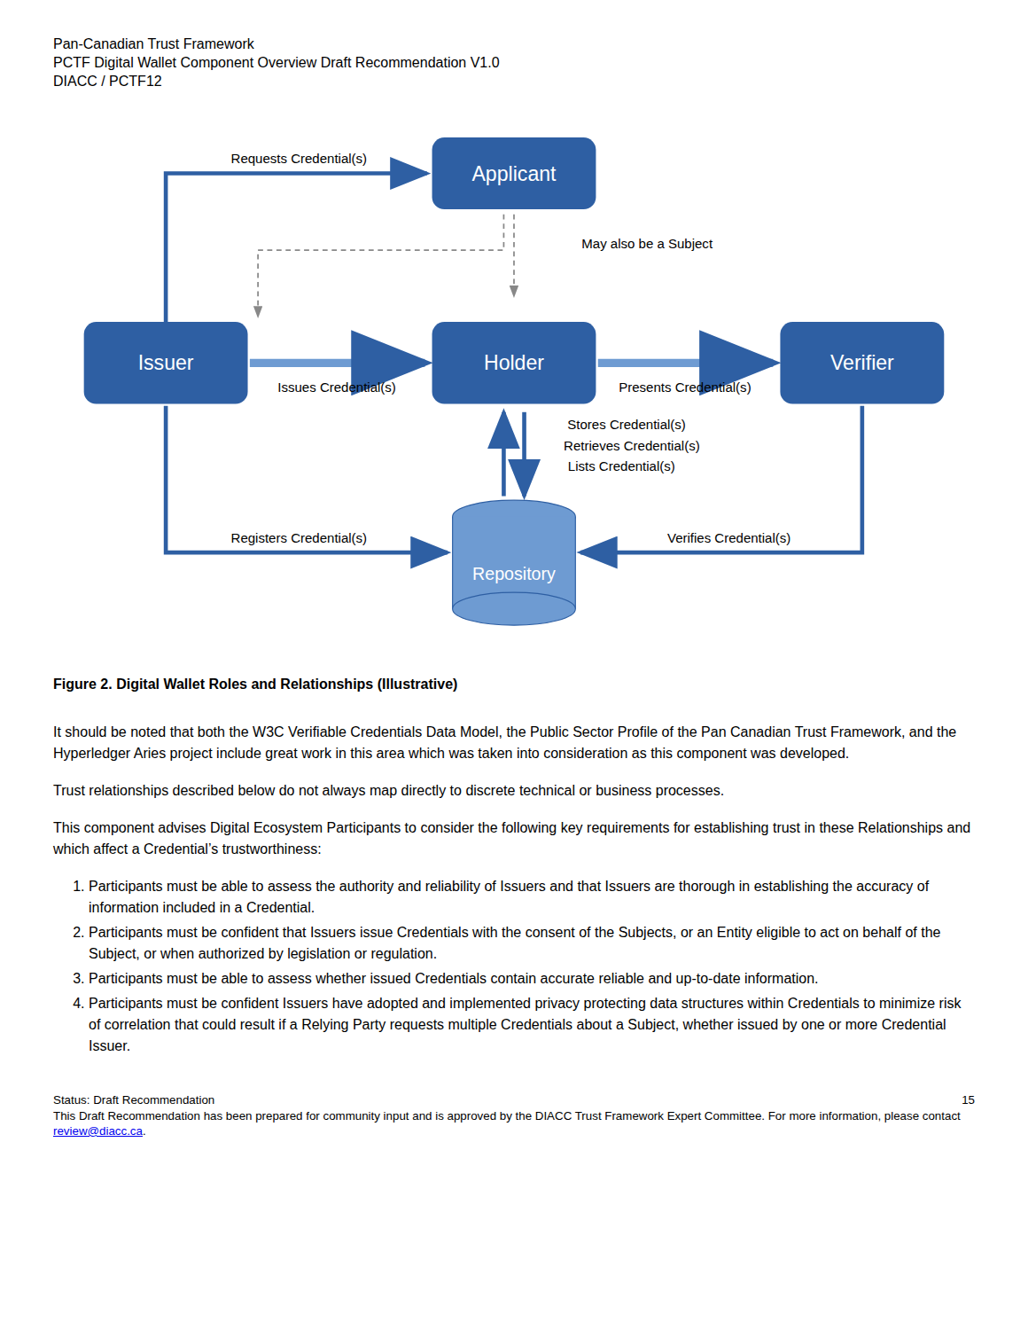Pan-Canadian Trust Framework
PCTF Digital Wallet Component Overview Draft Recommendation V1.0
DIACC / PCTF12
Applicant Issuer Holder Verifier Repository Requests Credential(s) May also be a Subject Issues Credential(s) Presents Credential(s) Stores Credential(s) Retrieves Credential(s) Lists Credential(s) Registers Credential(s) Verifies Credential(s)
Figure 2. Digital Wallet Roles and Relationships (Illustrative)
It should be noted that both the W3C Verifiable Credentials Data Model, the Public Sector Profile of the Pan Canadian Trust Framework, and the Hyperledger Aries project include great work in this area which was taken into consideration as this component was developed.
Trust relationships described below do not always map directly to discrete technical or business processes.
This component advises Digital Ecosystem Participants to consider the following key requirements for establishing trust in these Relationships and which affect a Credential’s trustworthiness:
Participants must be able to assess the authority and reliability of Issuers and that Issuers are thorough in establishing the accuracy of information included in a Credential.
Participants must be confident that Issuers issue Credentials with the consent of the Subjects, or an Entity eligible to act on behalf of the Subject, or when authorized by legislation or regulation.
Participants must be able to assess whether issued Credentials contain accurate reliable and up-to-date information.
Participants must be confident Issuers have adopted and implemented privacy protecting data structures within Credentials to minimize risk of correlation that could result if a Relying Party requests multiple Credentials about a Subject, whether issued by one or more Credential Issuer.
Status: Draft Recommendation 15
This Draft Recommendation has been prepared for community input and is approved by the DIACC Trust Framework Expert Committee. For more information, please contact review@diacc.ca.